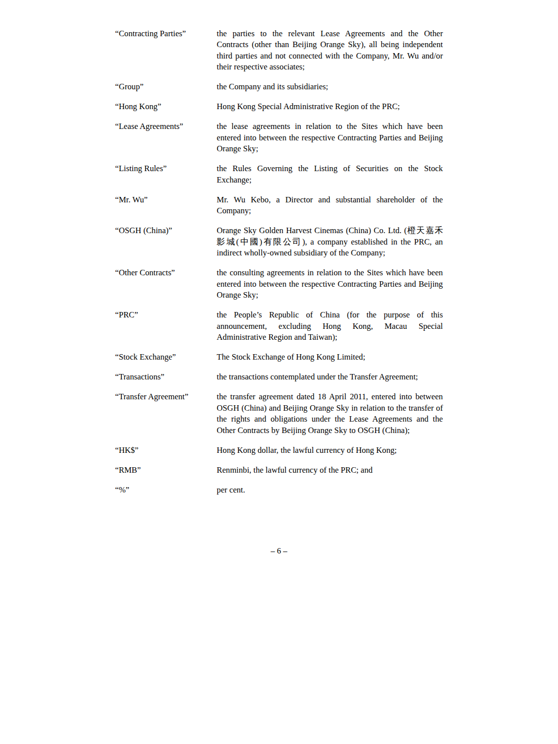| “Contracting Parties” | the parties to the relevant Lease Agreements and the Other Contracts (other than Beijing Orange Sky), all being independent third parties and not connected with the Company, Mr. Wu and/or their respective associates; |
| “Group” | the Company and its subsidiaries; |
| “Hong Kong” | Hong Kong Special Administrative Region of the PRC; |
| “Lease Agreements” | the lease agreements in relation to the Sites which have been entered into between the respective Contracting Parties and Beijing Orange Sky; |
| “Listing Rules” | the Rules Governing the Listing of Securities on the Stock Exchange; |
| “Mr. Wu” | Mr. Wu Kebo, a Director and substantial shareholder of the Company; |
| “OSGH (China)” | Orange Sky Golden Harvest Cinemas (China) Co. Ltd. ( 橙天嘉禾影城(中國)有限公司 ), a company established in the PRC, an indirect wholly-owned subsidiary of the Company; |
| “Other Contracts” | the consulting agreements in relation to the Sites which have been entered into between the respective Contracting Parties and Beijing Orange Sky; |
| “PRC” | the People’s Republic of China (for the purpose of this announcement, excluding Hong Kong, Macau Special Administrative Region and Taiwan); |
| “Stock Exchange” | The Stock Exchange of Hong Kong Limited; |
| “Transactions” | the transactions contemplated under the Transfer Agreement; |
| “Transfer Agreement” | the transfer agreement dated 18 April 2011, entered into between OSGH (China) and Beijing Orange Sky in relation to the transfer of the rights and obligations under the Lease Agreements and the Other Contracts by Beijing Orange Sky to OSGH (China); |
| “HK$” | Hong Kong dollar, the lawful currency of Hong Kong; |
| “RMB” | Renminbi, the lawful currency of the PRC; and |
| “%” | per cent. |
– 6 –